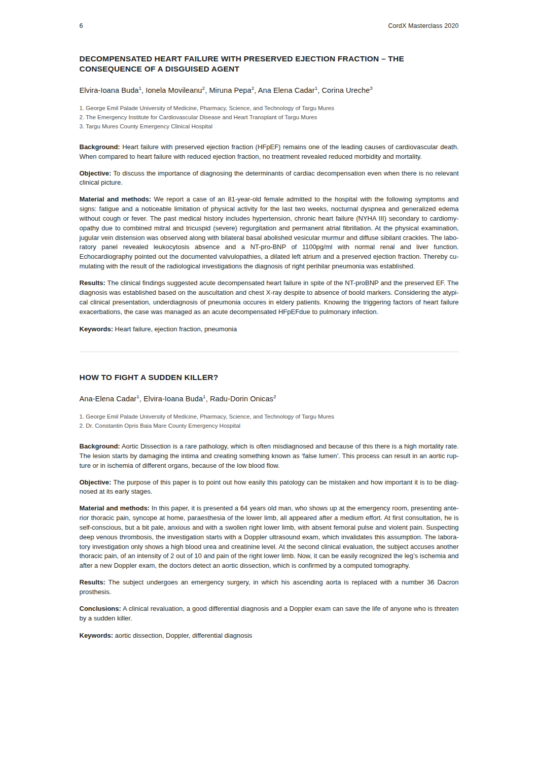6 CordX Masterclass 2020
Decompensated heart failure with preserved ejection fraction – the consequence of a disguised agent
Elvira-Ioana Buda1, Ionela Movileanu2, Miruna Pepa2, Ana Elena Cadar1, Corina Ureche3
1. George Emil Palade University of Medicine, Pharmacy, Science, and Technology of Targu Mures
2. The Emergency Institute for Cardiovascular Disease and Heart Transplant of Targu Mures
3. Targu Mures County Emergency Clinical Hospital
Background: Heart failure with preserved ejection fraction (HFpEF) remains one of the leading causes of cardiovascular death. When compared to heart failure with reduced ejection fraction, no treatment revealed reduced morbidity and mortality.
Objective: To discuss the importance of diagnosing the determinants of cardiac decompensation even when there is no relevant clinical picture.
Material and methods: We report a case of an 81-year-old female admitted to the hospital with the following symptoms and signs: fatigue and a noticeable limitation of physical activity for the last two weeks, nocturnal dyspnea and generalized edema without cough or fever. The past medical history includes hypertension, chronic heart failure (NYHA III) secondary to cardiomyopathy due to combined mitral and tricuspid (severe) regurgitation and permanent atrial fibrillation. At the physical examination, jugular vein distension was observed along with bilateral basal abolished vesicular murmur and diffuse sibilant crackles. The laboratory panel revealed leukocytosis absence and a NT-pro-BNP of 1100pg/ml with normal renal and liver function. Echocardiography pointed out the documented valvulopathies, a dilated left atrium and a preserved ejection fraction. Thereby cumulating with the result of the radiological investigations the diagnosis of right perihilar pneumonia was established.
Results: The clinical findings suggested acute decompensated heart failure in spite of the NT-proBNP and the preserved EF. The diagnosis was established based on the auscultation and chest X-ray despite to absence of boold markers. Considering the atypical clinical presentation, underdiagnosis of pneumonia occures in eldery patients. Knowing the triggering factors of heart failure exacerbations, the case was managed as an acute decompensated HFpEFdue to pulmonary infection.
Keywords: Heart failure, ejection fraction, pneumonia
How to fight a sudden killer?
Ana-Elena Cadar1, Elvira-Ioana Buda1, Radu-Dorin Onicas2
1. George Emil Palade University of Medicine, Pharmacy, Science, and Technology of Targu Mures
2. Dr. Constantin Opris Baia Mare County Emergency Hospital
Background: Aortic Dissection is a rare pathology, which is often misdiagnosed and because of this there is a high mortality rate. The lesion starts by damaging the intima and creating something known as ‘false lumen’. This process can result in an aortic rupture or in ischemia of different organs, because of the low blood flow.
Objective: The purpose of this paper is to point out how easily this patology can be mistaken and how important it is to be diagnosed at its early stages.
Material and methods: In this paper, it is presented a 64 years old man, who shows up at the emergency room, presenting anterior thoracic pain, syncope at home, paraesthesia of the lower limb, all appeared after a medium effort. At first consultation, he is self-conscious, but a bit pale, anxious and with a swollen right lower limb, with absent femoral pulse and violent pain. Suspecting deep venous thrombosis, the investigation starts with a Doppler ultrasound exam, which invalidates this assumption. The laboratory investigation only shows a high blood urea and creatinine level. At the second clinical evaluation, the subject accuses another thoracic pain, of an intensity of 2 out of 10 and pain of the right lower limb. Now, it can be easily recognized the leg’s ischemia and after a new Doppler exam, the doctors detect an aortic dissection, which is confirmed by a computed tomography.
Results: The subject undergoes an emergency surgery, in which his ascending aorta is replaced with a number 36 Dacron prosthesis.
Conclusions: A clinical revaluation, a good differential diagnosis and a Doppler exam can save the life of anyone who is threaten by a sudden killer.
Keywords: aortic dissection, Doppler, differential diagnosis